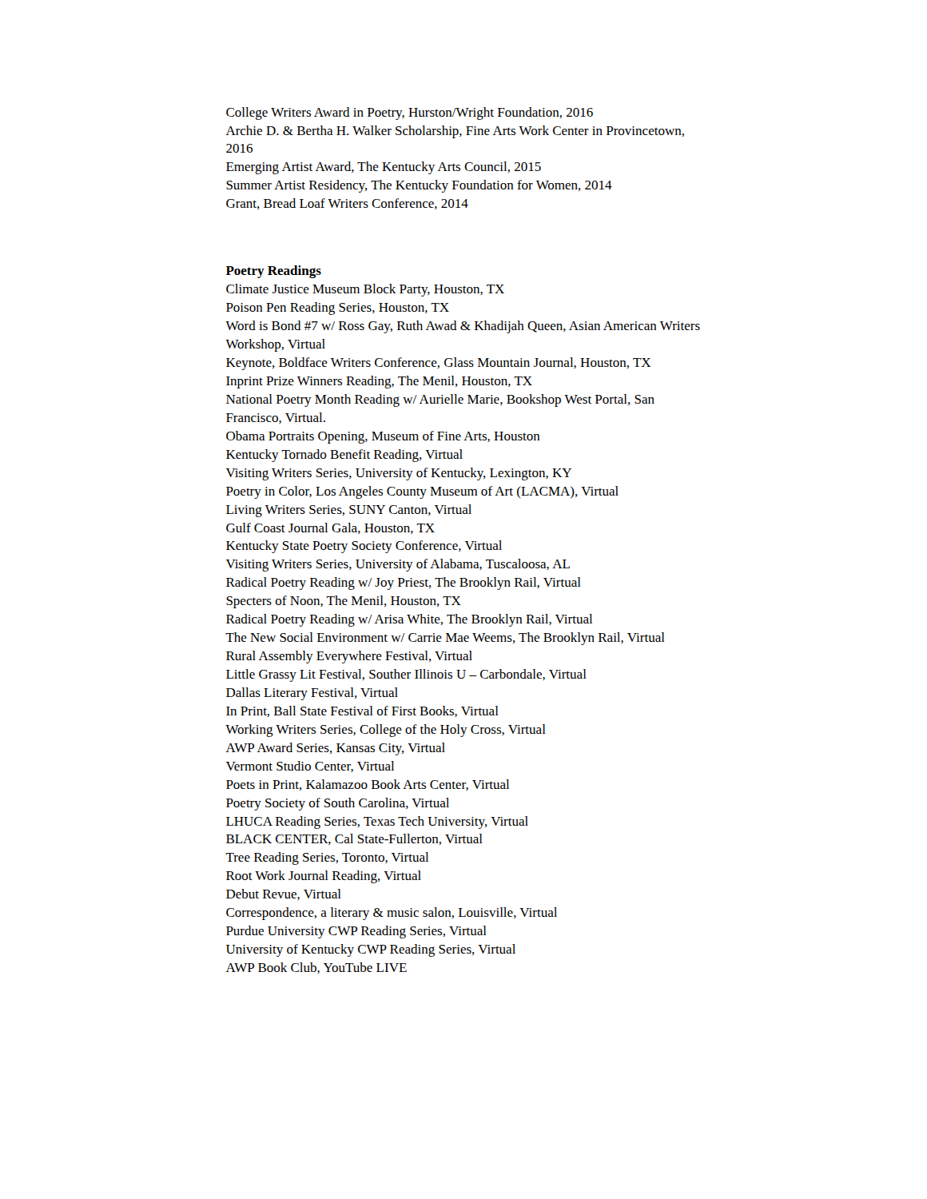College Writers Award in Poetry, Hurston/Wright Foundation, 2016
Archie D. & Bertha H. Walker Scholarship, Fine Arts Work Center in Provincetown, 2016
Emerging Artist Award, The Kentucky Arts Council, 2015
Summer Artist Residency, The Kentucky Foundation for Women, 2014
Grant, Bread Loaf Writers Conference, 2014
Poetry Readings
Climate Justice Museum Block Party, Houston, TX
Poison Pen Reading Series, Houston, TX
Word is Bond #7 w/ Ross Gay, Ruth Awad & Khadijah Queen, Asian American Writers Workshop, Virtual
Keynote, Boldface Writers Conference, Glass Mountain Journal, Houston, TX
Inprint Prize Winners Reading, The Menil, Houston, TX
National Poetry Month Reading w/ Aurielle Marie, Bookshop West Portal, San Francisco, Virtual.
Obama Portraits Opening, Museum of Fine Arts, Houston
Kentucky Tornado Benefit Reading, Virtual
Visiting Writers Series, University of Kentucky, Lexington, KY
Poetry in Color, Los Angeles County Museum of Art (LACMA), Virtual
Living Writers Series, SUNY Canton, Virtual
Gulf Coast Journal Gala, Houston, TX
Kentucky State Poetry Society Conference, Virtual
Visiting Writers Series, University of Alabama, Tuscaloosa, AL
Radical Poetry Reading w/ Joy Priest, The Brooklyn Rail, Virtual
Specters of Noon, The Menil, Houston, TX
Radical Poetry Reading w/ Arisa White, The Brooklyn Rail, Virtual
The New Social Environment w/ Carrie Mae Weems, The Brooklyn Rail, Virtual
Rural Assembly Everywhere Festival, Virtual
Little Grassy Lit Festival, Souther Illinois U – Carbondale, Virtual
Dallas Literary Festival, Virtual
In Print, Ball State Festival of First Books, Virtual
Working Writers Series, College of the Holy Cross, Virtual
AWP Award Series, Kansas City, Virtual
Vermont Studio Center, Virtual
Poets in Print, Kalamazoo Book Arts Center, Virtual
Poetry Society of South Carolina, Virtual
LHUCA Reading Series, Texas Tech University, Virtual
BLACK CENTER, Cal State-Fullerton, Virtual
Tree Reading Series, Toronto, Virtual
Root Work Journal Reading, Virtual
Debut Revue, Virtual
Correspondence, a literary & music salon, Louisville, Virtual
Purdue University CWP Reading Series, Virtual
University of Kentucky CWP Reading Series, Virtual
AWP Book Club, YouTube LIVE